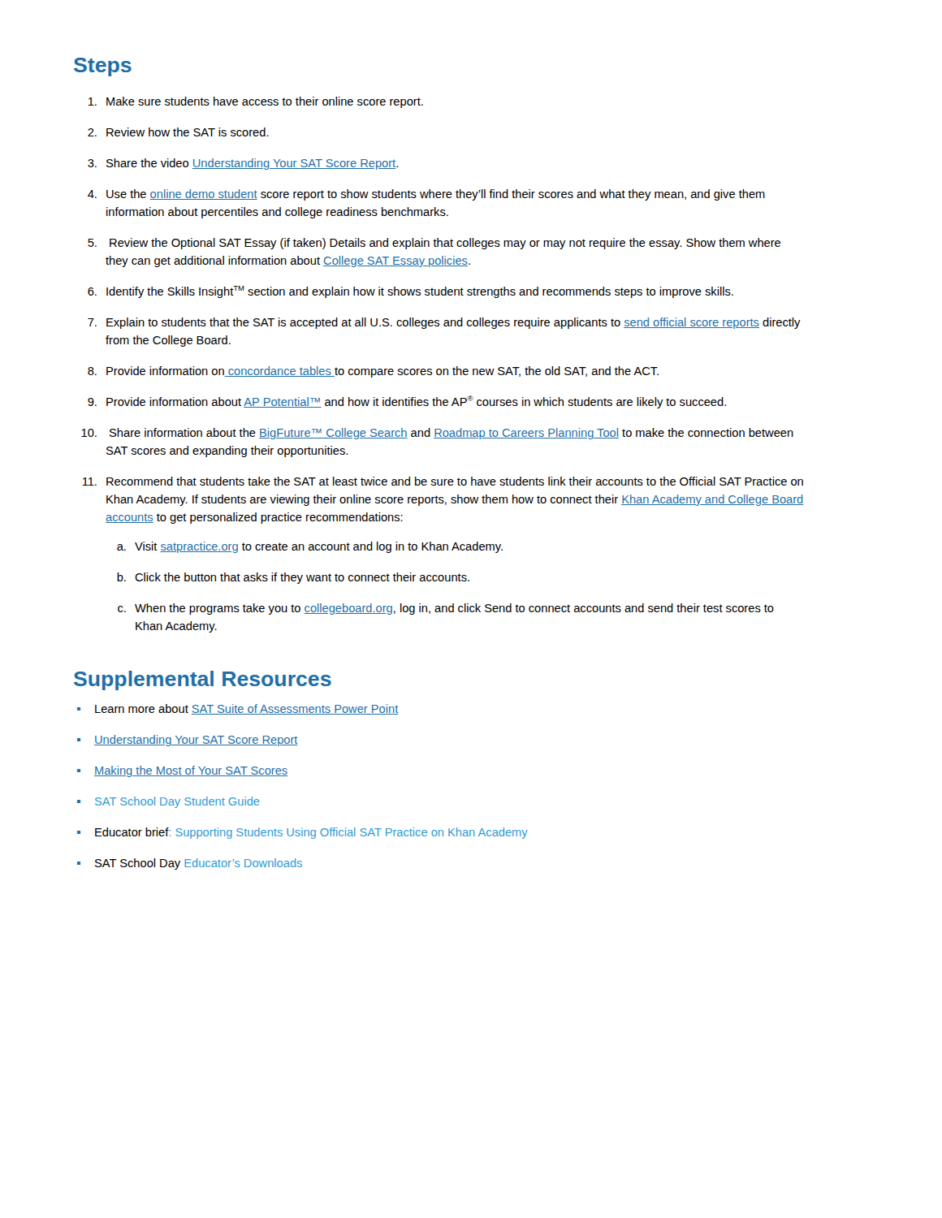Steps
Make sure students have access to their online score report.
Review how the SAT is scored.
Share the video Understanding Your SAT Score Report.
Use the online demo student score report to show students where they’ll find their scores and what they mean, and give them information about percentiles and college readiness benchmarks.
Review the Optional SAT Essay (if taken) Details and explain that colleges may or may not require the essay. Show them where they can get additional information about College SAT Essay policies.
Identify the Skills InsightTM section and explain how it shows student strengths and recommends steps to improve skills.
Explain to students that the SAT is accepted at all U.S. colleges and colleges require applicants to send official score reports directly from the College Board.
Provide information on concordance tables to compare scores on the new SAT, the old SAT, and the ACT.
Provide information about AP Potential™ and how it identifies the AP® courses in which students are likely to succeed.
Share information about the BigFuture™ College Search and Roadmap to Careers Planning Tool to make the connection between SAT scores and expanding their opportunities.
Recommend that students take the SAT at least twice and be sure to have students link their accounts to the Official SAT Practice on Khan Academy. If students are viewing their online score reports, show them how to connect their Khan Academy and College Board accounts to get personalized practice recommendations:
Visit satpractice.org to create an account and log in to Khan Academy.
Click the button that asks if they want to connect their accounts.
When the programs take you to collegeboard.org, log in, and click Send to connect accounts and send their test scores to Khan Academy.
Supplemental Resources
Learn more about SAT Suite of Assessments Power Point
Understanding Your SAT Score Report
Making the Most of Your SAT Scores
SAT School Day Student Guide
Educator brief: Supporting Students Using Official SAT Practice on Khan Academy
SAT School Day Educator’s Downloads